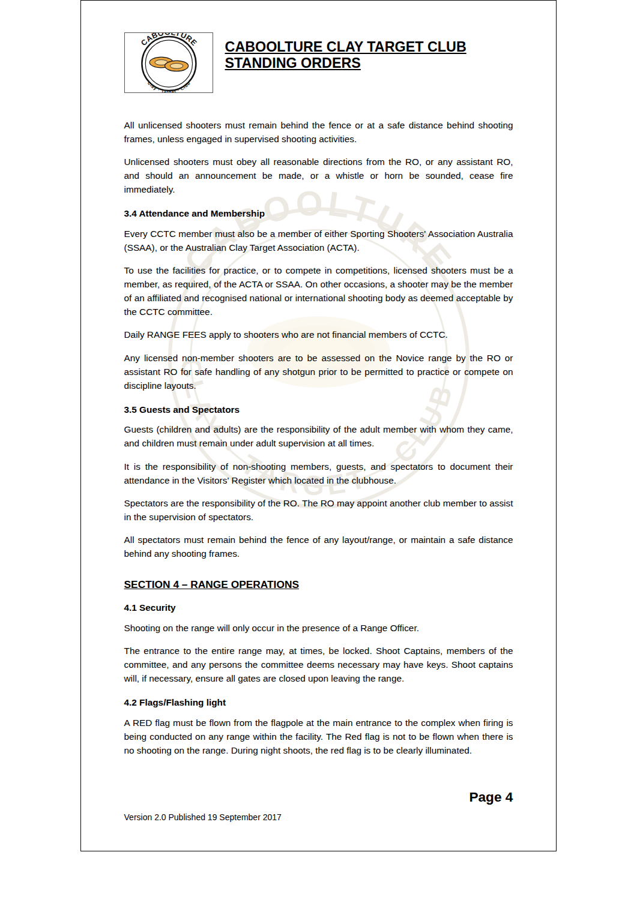CABOOLTURE CLAY · TARGET · CLUB ·
CABOOLTURE Clay · Target · Club
CABOOLTURE CLAY TARGET CLUB STANDING ORDERS
All unlicensed shooters must remain behind the fence or at a safe distance behind shooting frames, unless engaged in supervised shooting activities.
Unlicensed shooters must obey all reasonable directions from the RO, or any assistant RO, and should an announcement be made, or a whistle or horn be sounded, cease fire immediately.
3.4 Attendance and Membership
Every CCTC member must also be a member of either Sporting Shooters' Association Australia (SSAA), or the Australian Clay Target Association (ACTA).
To use the facilities for practice, or to compete in competitions, licensed shooters must be a member, as required, of the ACTA or SSAA. On other occasions, a shooter may be the member of an affiliated and recognised national or international shooting body as deemed acceptable by the CCTC committee.
Daily RANGE FEES apply to shooters who are not financial members of CCTC.
Any licensed non-member shooters are to be assessed on the Novice range by the RO or assistant RO for safe handling of any shotgun prior to be permitted to practice or compete on discipline layouts.
3.5 Guests and Spectators
Guests (children and adults) are the responsibility of the adult member with whom they came, and children must remain under adult supervision at all times.
It is the responsibility of non-shooting members, guests, and spectators to document their attendance in the Visitors' Register which located in the clubhouse.
Spectators are the responsibility of the RO. The RO may appoint another club member to assist in the supervision of spectators.
All spectators must remain behind the fence of any layout/range, or maintain a safe distance behind any shooting frames.
SECTION 4 – RANGE OPERATIONS
4.1 Security
Shooting on the range will only occur in the presence of a Range Officer.
The entrance to the entire range may, at times, be locked. Shoot Captains, members of the committee, and any persons the committee deems necessary may have keys. Shoot captains will, if necessary, ensure all gates are closed upon leaving the range.
4.2 Flags/Flashing light
A RED flag must be flown from the flagpole at the main entrance to the complex when firing is being conducted on any range within the facility. The Red flag is not to be flown when there is no shooting on the range. During night shoots, the red flag is to be clearly illuminated.
Page 4
Version 2.0 Published 19 September 2017